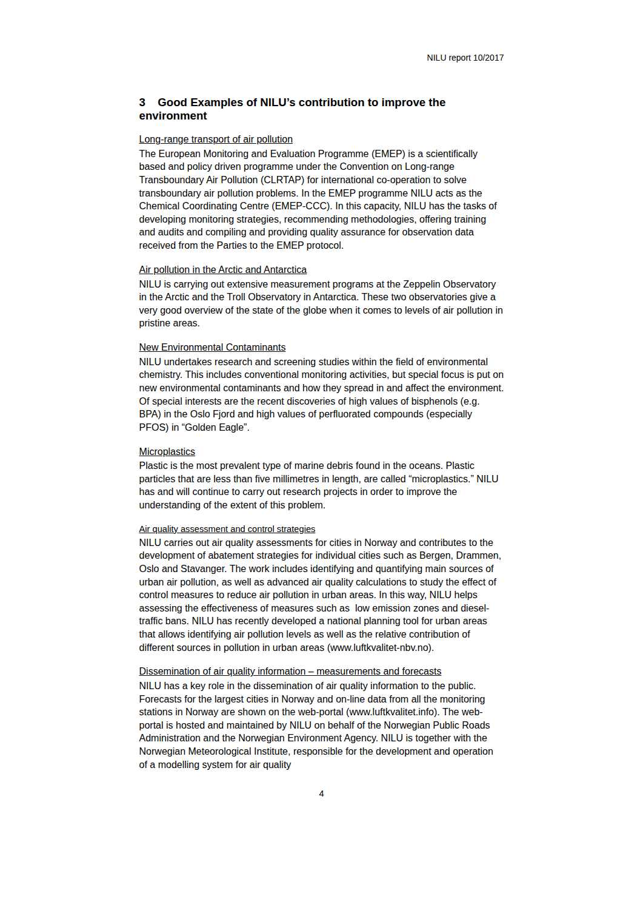NILU report 10/2017
3 Good Examples of NILU’s contribution to improve the environment
Long-range transport of air pollution
The European Monitoring and Evaluation Programme (EMEP) is a scientifically based and policy driven programme under the Convention on Long-range Transboundary Air Pollution (CLRTAP) for international co-operation to solve transboundary air pollution problems. In the EMEP programme NILU acts as the Chemical Coordinating Centre (EMEP-CCC). In this capacity, NILU has the tasks of developing monitoring strategies, recommending methodologies, offering training and audits and compiling and providing quality assurance for observation data received from the Parties to the EMEP protocol.
Air pollution in the Arctic and Antarctica
NILU is carrying out extensive measurement programs at the Zeppelin Observatory in the Arctic and the Troll Observatory in Antarctica. These two observatories give a very good overview of the state of the globe when it comes to levels of air pollution in pristine areas.
New Environmental Contaminants
NILU undertakes research and screening studies within the field of environmental chemistry. This includes conventional monitoring activities, but special focus is put on new environmental contaminants and how they spread in and affect the environment. Of special interests are the recent discoveries of high values of bisphenols (e.g. BPA) in the Oslo Fjord and high values of perfluorated compounds (especially PFOS) in “Golden Eagle”.
Microplastics
Plastic is the most prevalent type of marine debris found in the oceans. Plastic particles that are less than five millimetres in length, are called “microplastics.” NILU has and will continue to carry out research projects in order to improve the understanding of the extent of this problem.
Air quality assessment and control strategies
NILU carries out air quality assessments for cities in Norway and contributes to the development of abatement strategies for individual cities such as Bergen, Drammen, Oslo and Stavanger. The work includes identifying and quantifying main sources of urban air pollution, as well as advanced air quality calculations to study the effect of control measures to reduce air pollution in urban areas. In this way, NILU helps assessing the effectiveness of measures such as low emission zones and diesel-traffic bans. NILU has recently developed a national planning tool for urban areas that allows identifying air pollution levels as well as the relative contribution of different sources in pollution in urban areas (www.luftkvalitet-nbv.no).
Dissemination of air quality information – measurements and forecasts
NILU has a key role in the dissemination of air quality information to the public. Forecasts for the largest cities in Norway and on-line data from all the monitoring stations in Norway are shown on the web-portal (www.luftkvalitet.info). The web-portal is hosted and maintained by NILU on behalf of the Norwegian Public Roads Administration and the Norwegian Environment Agency. NILU is together with the Norwegian Meteorological Institute, responsible for the development and operation of a modelling system for air quality
4